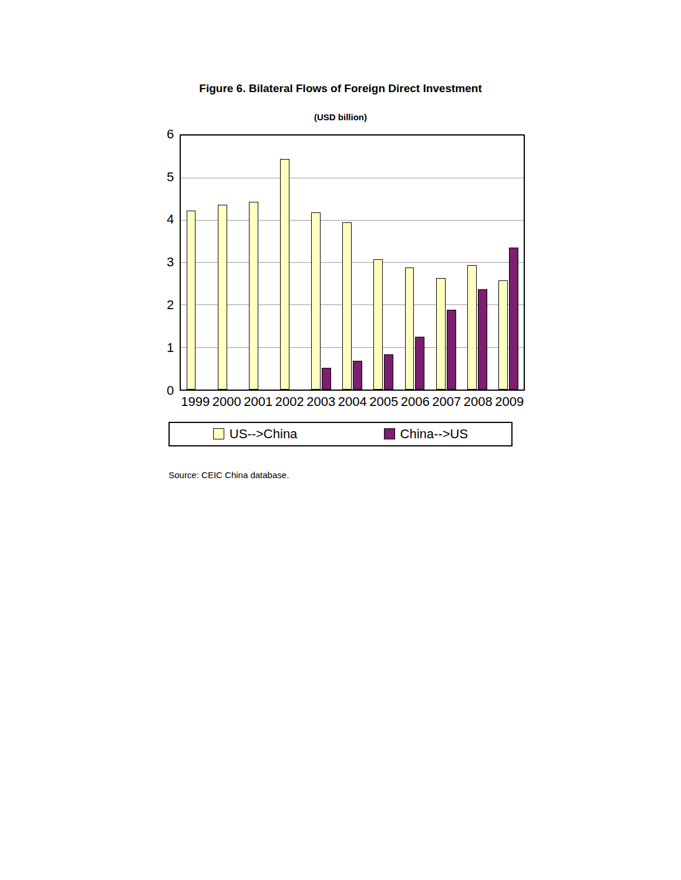Figure 6. Bilateral Flows of Foreign Direct Investment
(USD billion)
6
5
4
3
2
1
0
1999
2000
2001
2002
2003
2004
2005
2006
2007
2008
2009
US-->China
China-->US
Source: CEIC China database.